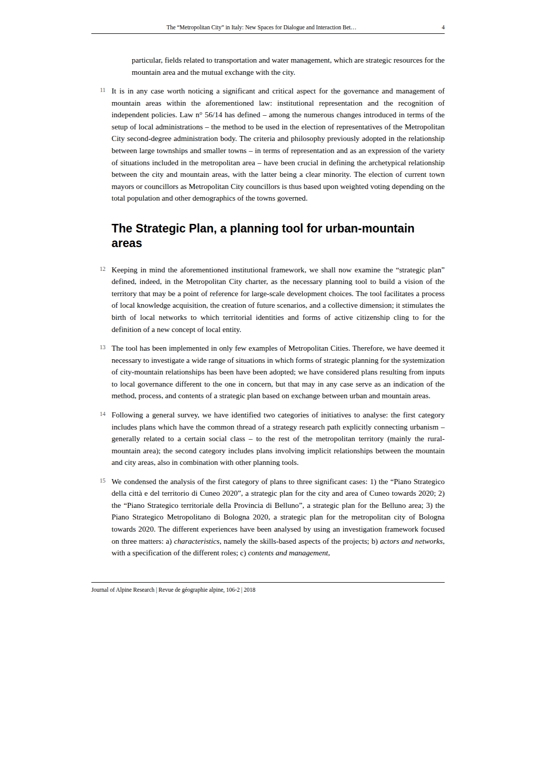The “Metropolitan City” in Italy: New Spaces for Dialogue and Interaction Bet…
4
particular, fields related to transportation and water management, which are strategic resources for the mountain area and the mutual exchange with the city.
11 It is in any case worth noticing a significant and critical aspect for the governance and management of mountain areas within the aforementioned law: institutional representation and the recognition of independent policies. Law n° 56/14 has defined – among the numerous changes introduced in terms of the setup of local administrations – the method to be used in the election of representatives of the Metropolitan City second-degree administration body. The criteria and philosophy previously adopted in the relationship between large townships and smaller towns – in terms of representation and as an expression of the variety of situations included in the metropolitan area – have been crucial in defining the archetypical relationship between the city and mountain areas, with the latter being a clear minority. The election of current town mayors or councillors as Metropolitan City councillors is thus based upon weighted voting depending on the total population and other demographics of the towns governed.
The Strategic Plan, a planning tool for urban-mountain areas
12 Keeping in mind the aforementioned institutional framework, we shall now examine the “strategic plan” defined, indeed, in the Metropolitan City charter, as the necessary planning tool to build a vision of the territory that may be a point of reference for large-scale development choices. The tool facilitates a process of local knowledge acquisition, the creation of future scenarios, and a collective dimension; it stimulates the birth of local networks to which territorial identities and forms of active citizenship cling to for the definition of a new concept of local entity.
13 The tool has been implemented in only few examples of Metropolitan Cities. Therefore, we have deemed it necessary to investigate a wide range of situations in which forms of strategic planning for the systemization of city-mountain relationships has been have been adopted; we have considered plans resulting from inputs to local governance different to the one in concern, but that may in any case serve as an indication of the method, process, and contents of a strategic plan based on exchange between urban and mountain areas.
14 Following a general survey, we have identified two categories of initiatives to analyse: the first category includes plans which have the common thread of a strategy research path explicitly connecting urbanism – generally related to a certain social class – to the rest of the metropolitan territory (mainly the rural-mountain area); the second category includes plans involving implicit relationships between the mountain and city areas, also in combination with other planning tools.
15 We condensed the analysis of the first category of plans to three significant cases: 1) the “Piano Strategico della città e del territorio di Cuneo 2020”, a strategic plan for the city and area of Cuneo towards 2020; 2) the “Piano Strategico territoriale della Provincia di Belluno”, a strategic plan for the Belluno area; 3) the Piano Strategico Metropolitano di Bologna 2020, a strategic plan for the metropolitan city of Bologna towards 2020. The different experiences have been analysed by using an investigation framework focused on three matters: a) characteristics, namely the skills-based aspects of the projects; b) actors and networks, with a specification of the different roles; c) contents and management,
Journal of Alpine Research | Revue de géographie alpine, 106-2 | 2018